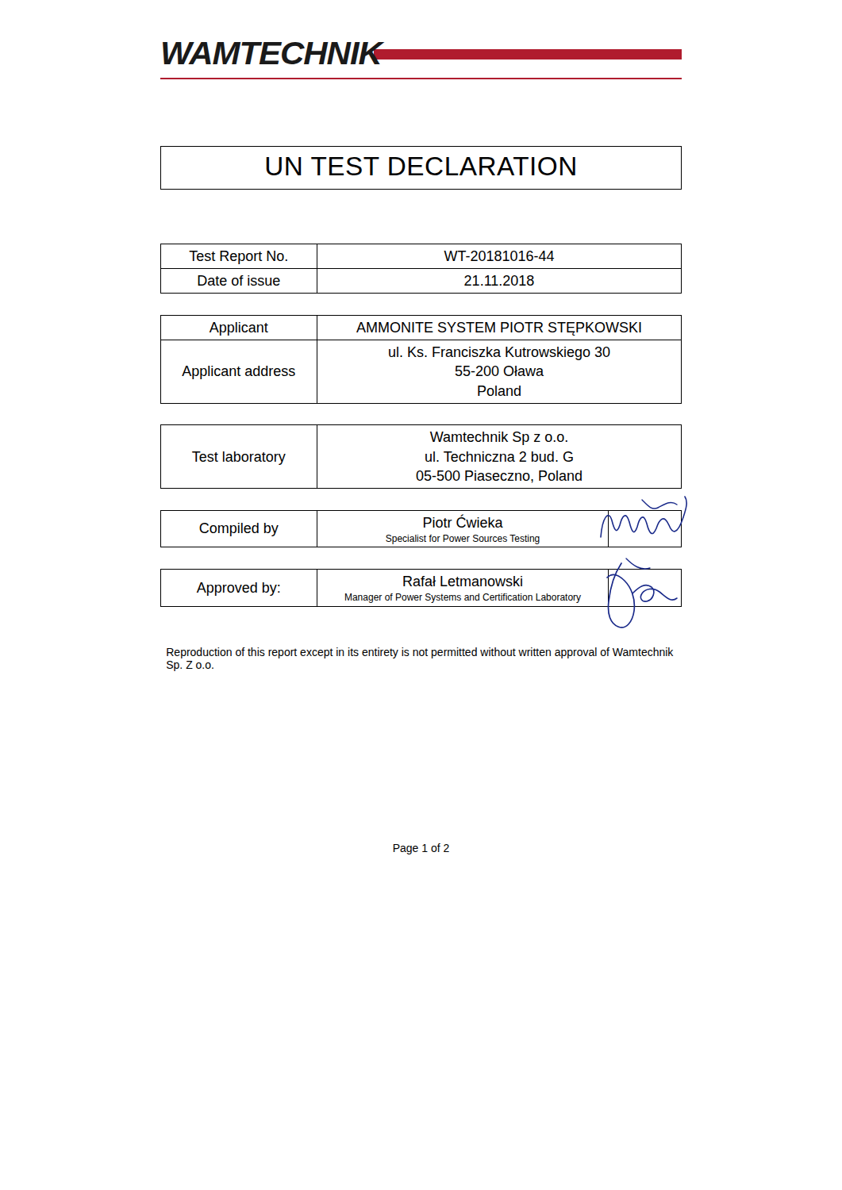WAMTECHNIK
UN TEST DECLARATION
| Test Report No. | WT-20181016-44 |
| Date of issue | 21.11.2018 |
| Applicant | AMMONITE SYSTEM PIOTR STĘPKOWSKI |
| Applicant address | ul. Ks. Franciszka Kutrowskiego 30 55-200 Oława Poland |
| Test laboratory | Wamtechnik Sp z o.o. ul. Techniczna 2 bud. G 05-500 Piaseczno, Poland |
| Compiled by | Piotr Ćwieka Specialist for Power Sources Testing | |
| Approved by: | Rafał Letmanowski Manager of Power Systems and Certification Laboratory | |
Reproduction of this report except in its entirety is not permitted without written approval of Wamtechnik Sp. Z o.o.
Page 1 of 2